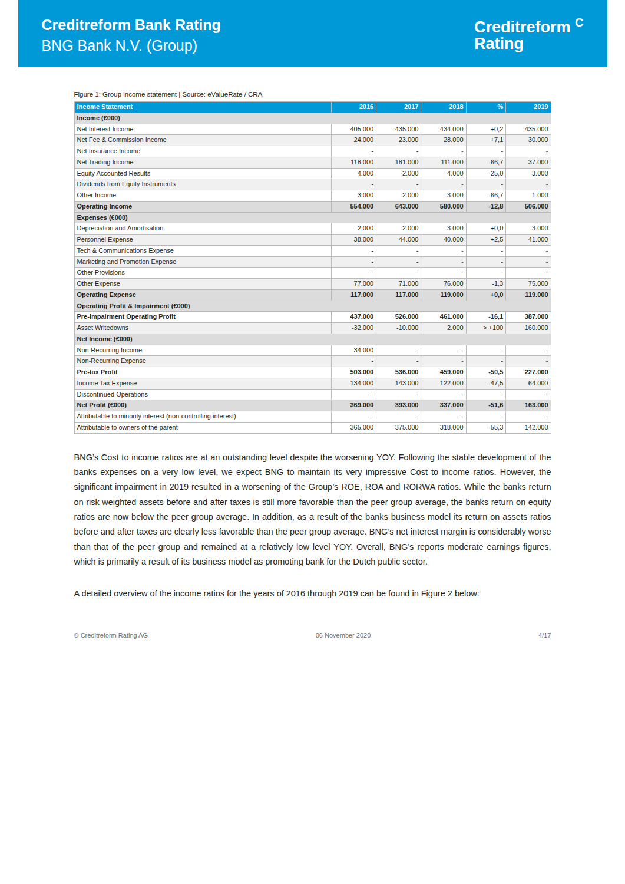Creditreform Bank Rating
BNG Bank N.V. (Group)
Creditreform C
Rating
Figure 1: Group income statement | Source: eValueRate / CRA
| Income Statement | 2016 | 2017 | 2018 | % | 2019 |
| --- | --- | --- | --- | --- | --- |
| Income (€000) |
| Net Interest Income | 405.000 | 435.000 | 434.000 | +0,2 | 435.000 |
| Net Fee & Commission Income | 24.000 | 23.000 | 28.000 | +7,1 | 30.000 |
| Net Insurance Income | - | - | - | - | - |
| Net Trading Income | 118.000 | 181.000 | 111.000 | -66,7 | 37.000 |
| Equity Accounted Results | 4.000 | 2.000 | 4.000 | -25,0 | 3.000 |
| Dividends from Equity Instruments | - | - | - | - | - |
| Other Income | 3.000 | 2.000 | 3.000 | -66,7 | 1.000 |
| Operating Income | 554.000 | 643.000 | 580.000 | -12,8 | 506.000 |
| Expenses (€000) |
| Depreciation and Amortisation | 2.000 | 2.000 | 3.000 | +0,0 | 3.000 |
| Personnel Expense | 38.000 | 44.000 | 40.000 | +2,5 | 41.000 |
| Tech & Communications Expense | - | - | - | - | - |
| Marketing and Promotion Expense | - | - | - | - | - |
| Other Provisions | - | - | - | - | - |
| Other Expense | 77.000 | 71.000 | 76.000 | -1,3 | 75.000 |
| Operating Expense | 117.000 | 117.000 | 119.000 | +0,0 | 119.000 |
| Operating Profit & Impairment (€000) |
| Pre-impairment Operating Profit | 437.000 | 526.000 | 461.000 | -16,1 | 387.000 |
| Asset Writedowns | -32.000 | -10.000 | 2.000 | > +100 | 160.000 |
| Net Income (€000) |
| Non-Recurring Income | 34.000 | - | - | - | - |
| Non-Recurring Expense | - | - | - | - | - |
| Pre-tax Profit | 503.000 | 536.000 | 459.000 | -50,5 | 227.000 |
| Income Tax Expense | 134.000 | 143.000 | 122.000 | -47,5 | 64.000 |
| Discontinued Operations | - | - | - | - | - |
| Net Profit (€000) | 369.000 | 393.000 | 337.000 | -51,6 | 163.000 |
| Attributable to minority interest (non-controlling interest) | - | - | - | - | - |
| Attributable to owners of the parent | 365.000 | 375.000 | 318.000 | -55,3 | 142.000 |
BNG’s Cost to income ratios are at an outstanding level despite the worsening YOY. Following the stable development of the banks expenses on a very low level, we expect BNG to maintain its very impressive Cost to income ratios. However, the significant impairment in 2019 resulted in a worsening of the Group’s ROE, ROA and RORWA ratios. While the banks return on risk weighted assets before and after taxes is still more favorable than the peer group average, the banks return on equity ratios are now below the peer group average. In addition, as a result of the banks business model its return on assets ratios before and after taxes are clearly less favorable than the peer group average. BNG’s net interest margin is considerably worse than that of the peer group and remained at a relatively low level YOY. Overall, BNG’s reports moderate earnings figures, which is primarily a result of its business model as promoting bank for the Dutch public sector.
A detailed overview of the income ratios for the years of 2016 through 2019 can be found in Figure 2 below:
© Creditreform Rating AG
06 November 2020
4/17